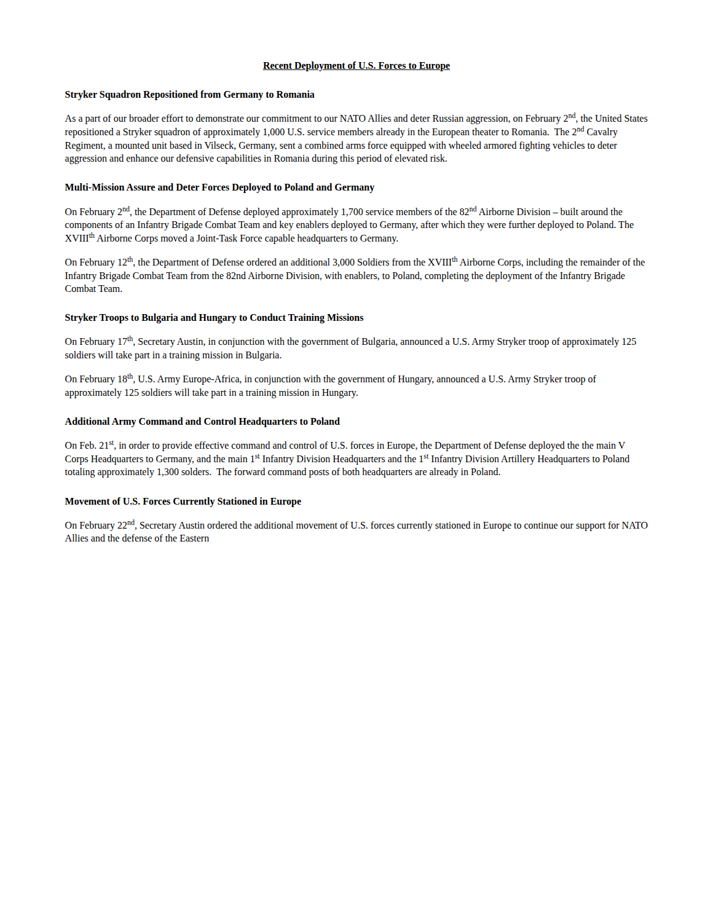Recent Deployment of U.S. Forces to Europe
Stryker Squadron Repositioned from Germany to Romania
As a part of our broader effort to demonstrate our commitment to our NATO Allies and deter Russian aggression, on February 2nd, the United States repositioned a Stryker squadron of approximately 1,000 U.S. service members already in the European theater to Romania. The 2nd Cavalry Regiment, a mounted unit based in Vilseck, Germany, sent a combined arms force equipped with wheeled armored fighting vehicles to deter aggression and enhance our defensive capabilities in Romania during this period of elevated risk.
Multi-Mission Assure and Deter Forces Deployed to Poland and Germany
On February 2nd, the Department of Defense deployed approximately 1,700 service members of the 82nd Airborne Division – built around the components of an Infantry Brigade Combat Team and key enablers deployed to Germany, after which they were further deployed to Poland. The XVIIIth Airborne Corps moved a Joint-Task Force capable headquarters to Germany.
On February 12th, the Department of Defense ordered an additional 3,000 Soldiers from the XVIIIth Airborne Corps, including the remainder of the Infantry Brigade Combat Team from the 82nd Airborne Division, with enablers, to Poland, completing the deployment of the Infantry Brigade Combat Team.
Stryker Troops to Bulgaria and Hungary to Conduct Training Missions
On February 17th, Secretary Austin, in conjunction with the government of Bulgaria, announced a U.S. Army Stryker troop of approximately 125 soldiers will take part in a training mission in Bulgaria.
On February 18th, U.S. Army Europe-Africa, in conjunction with the government of Hungary, announced a U.S. Army Stryker troop of approximately 125 soldiers will take part in a training mission in Hungary.
Additional Army Command and Control Headquarters to Poland
On Feb. 21st, in order to provide effective command and control of U.S. forces in Europe, the Department of Defense deployed the the main V Corps Headquarters to Germany, and the main 1st Infantry Division Headquarters and the 1st Infantry Division Artillery Headquarters to Poland totaling approximately 1,300 solders. The forward command posts of both headquarters are already in Poland.
Movement of U.S. Forces Currently Stationed in Europe
On February 22nd, Secretary Austin ordered the additional movement of U.S. forces currently stationed in Europe to continue our support for NATO Allies and the defense of the Eastern